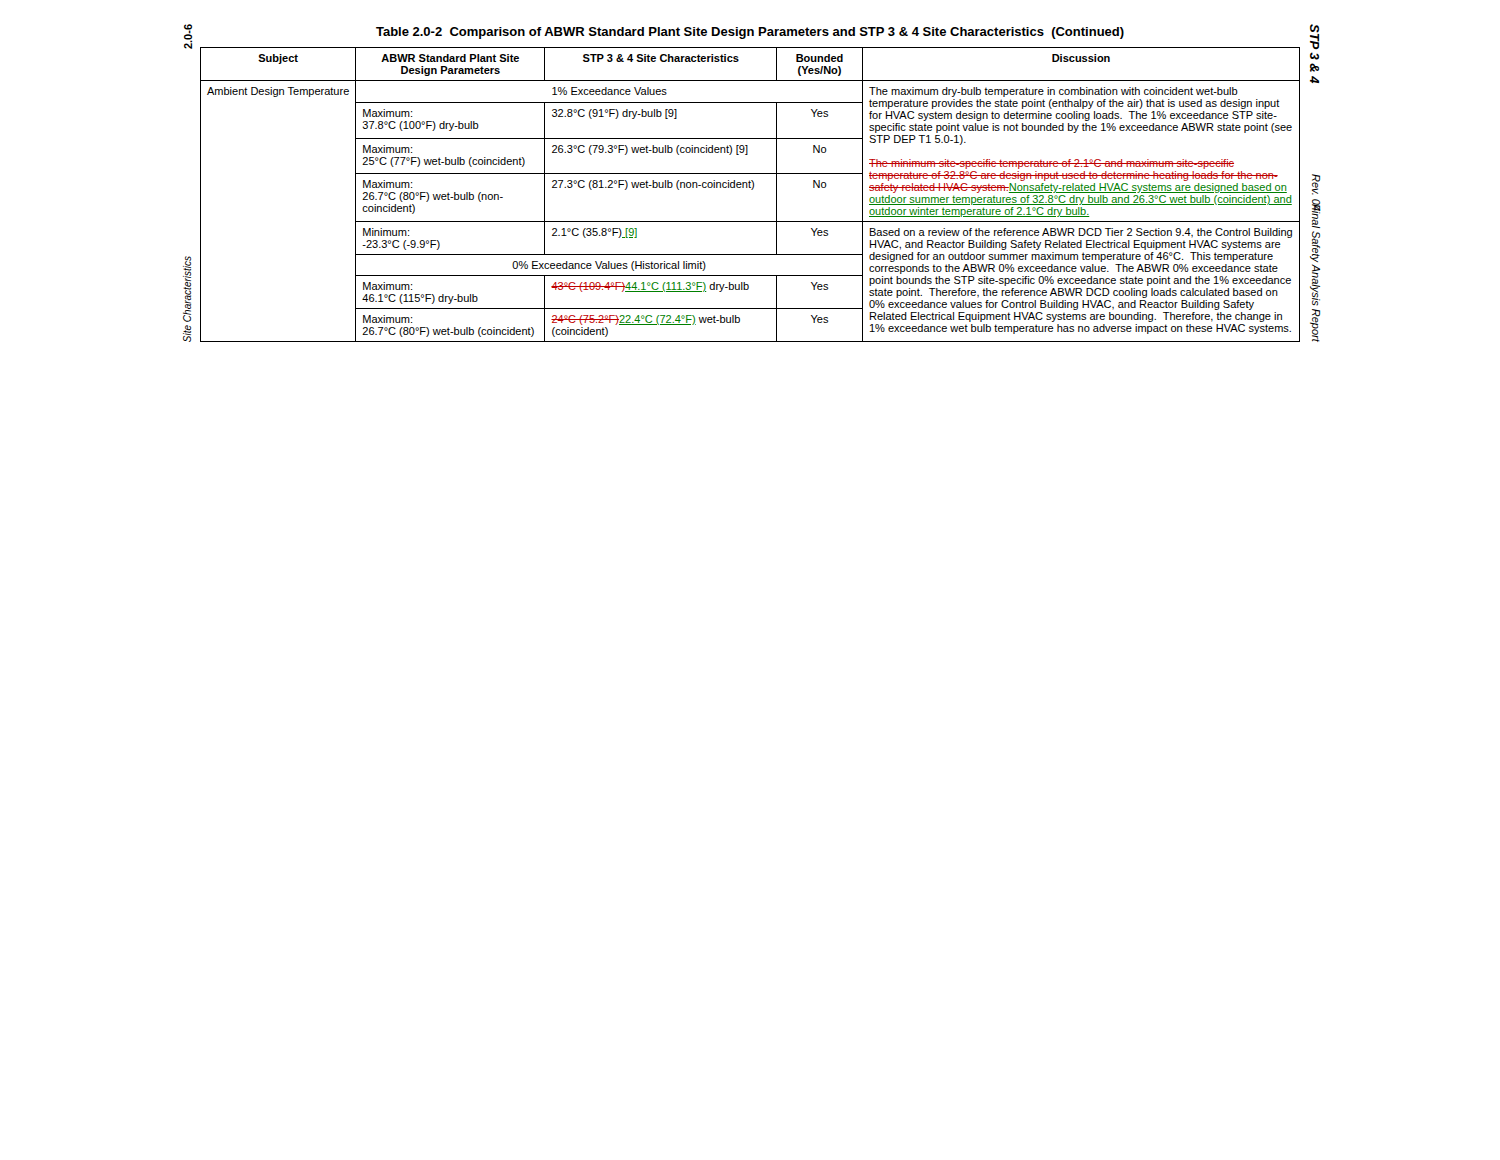2.0-6
Site Characteristics
STP 3 & 4
Rev. 04
Final Safety Analysis Report
Table 2.0-2 Comparison of ABWR Standard Plant Site Design Parameters and STP 3 & 4 Site Characteristics (Continued)
| Subject | ABWR Standard Plant Site Design Parameters | STP 3 & 4 Site Characteristics | Bounded (Yes/No) | Discussion |
| --- | --- | --- | --- | --- |
| Ambient Design Temperature | 1% Exceedance Values | The maximum dry-bulb temperature in combination with coincident wet-bulb temperature provides the state point (enthalpy of the air) that is used as design input for HVAC system design to determine cooling loads. The 1% exceedance STP site-specific state point value is not bounded by the 1% exceedance ABWR state point (see STP DEP T1 5.0-1). The minimum site-specific temperature of 2.1°C and maximum site-specific temperature of 32.8°C are design input used to determine heating loads for the non-safety related HVAC system. Nonsafety-related HVAC systems are designed based on outdoor summer temperatures of 32.8°C dry bulb and 26.3°C wet bulb (coincident) and outdoor winter temperature of 2.1°C dry bulb. |
| Maximum: 37.8°C (100°F) dry-bulb | 32.8°C (91°F) dry-bulb [9] | Yes |
| Maximum: 25°C (77°F) wet-bulb (coincident) | 26.3°C (79.3°F) wet-bulb (coincident) [9] | No |
| Maximum: 26.7°C (80°F) wet-bulb (non-coincident) | 27.3°C (81.2°F) wet-bulb (non-coincident) | No |
| Minimum: -23.3°C (-9.9°F) | 2.1°C (35.8°F) [9] | Yes | Based on a review of the reference ABWR DCD Tier 2 Section 9.4, the Control Building HVAC, and Reactor Building Safety Related Electrical Equipment HVAC systems are designed for an outdoor summer maximum temperature of 46°C. This temperature corresponds to the ABWR 0% exceedance value. The ABWR 0% exceedance state point bounds the STP site-specific 0% exceedance state point and the 1% exceedance state point. Therefore, the reference ABWR DCD cooling loads calculated based on 0% exceedance values for Control Building HVAC, and Reactor Building Safety Related Electrical Equipment HVAC systems are bounding. Therefore, the change in 1% exceedance wet bulb temperature has no adverse impact on these HVAC systems. |
| 0% Exceedance Values (Historical limit) |
| Maximum: 46.1°C (115°F) dry-bulb | 43°C (109.4°F) 44.1°C (111.3°F) dry-bulb | Yes |
| Maximum: 26.7°C (80°F) wet-bulb (coincident) | 24°C (75.2°F) 22.4°C (72.4°F) wet-bulb (coincident) | Yes |